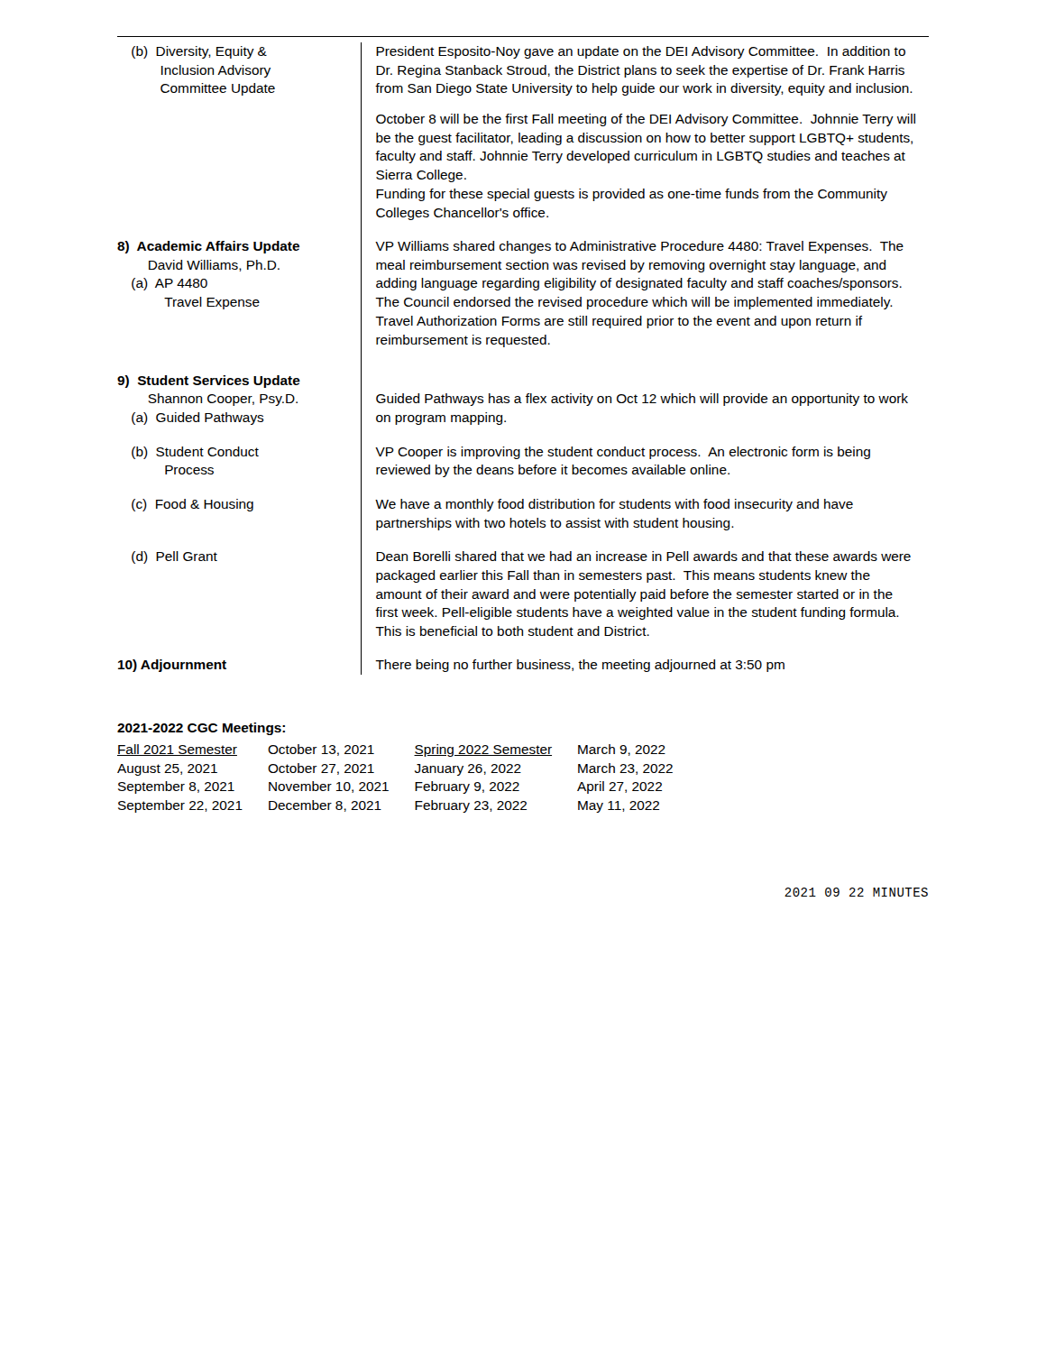| (b) Diversity, Equity & Inclusion Advisory Committee Update | President Esposito-Noy gave an update on the DEI Advisory Committee. In addition to Dr. Regina Stanback Stroud, the District plans to seek the expertise of Dr. Frank Harris from San Diego State University to help guide our work in diversity, equity and inclusion. October 8 will be the first Fall meeting of the DEI Advisory Committee. Johnnie Terry will be the guest facilitator, leading a discussion on how to better support LGBTQ+ students, faculty and staff. Johnnie Terry developed curriculum in LGBTQ studies and teaches at Sierra College. Funding for these special guests is provided as one-time funds from the Community Colleges Chancellor's office. |
| 8) Academic Affairs Update David Williams, Ph.D. (a) AP 4480 Travel Expense | VP Williams shared changes to Administrative Procedure 4480: Travel Expenses. The meal reimbursement section was revised by removing overnight stay language, and adding language regarding eligibility of designated faculty and staff coaches/sponsors. The Council endorsed the revised procedure which will be implemented immediately. Travel Authorization Forms are still required prior to the event and upon return if reimbursement is requested. |
| 9) Student Services Update Shannon Cooper, Psy.D. (a) Guided Pathways | Guided Pathways has a flex activity on Oct 12 which will provide an opportunity to work on program mapping. |
| (b) Student Conduct Process | VP Cooper is improving the student conduct process. An electronic form is being reviewed by the deans before it becomes available online. |
| (c) Food & Housing | We have a monthly food distribution for students with food insecurity and have partnerships with two hotels to assist with student housing. |
| (d) Pell Grant | Dean Borelli shared that we had an increase in Pell awards and that these awards were packaged earlier this Fall than in semesters past. This means students knew the amount of their award and were potentially paid before the semester started or in the first week. Pell-eligible students have a weighted value in the student funding formula. This is beneficial to both student and District. |
| 10) Adjournment | There being no further business, the meeting adjourned at 3:50 pm |
2021-2022 CGC Meetings:
| Fall 2021 Semester | October 13, 2021 | Spring 2022 Semester | March 9, 2022 |
| August 25, 2021 | October 27, 2021 | January 26, 2022 | March 23, 2022 |
| September 8, 2021 | November 10, 2021 | February 9, 2022 | April 27, 2022 |
| September 22, 2021 | December 8, 2021 | February 23, 2022 | May 11, 2022 |
2021 09 22 MINUTES